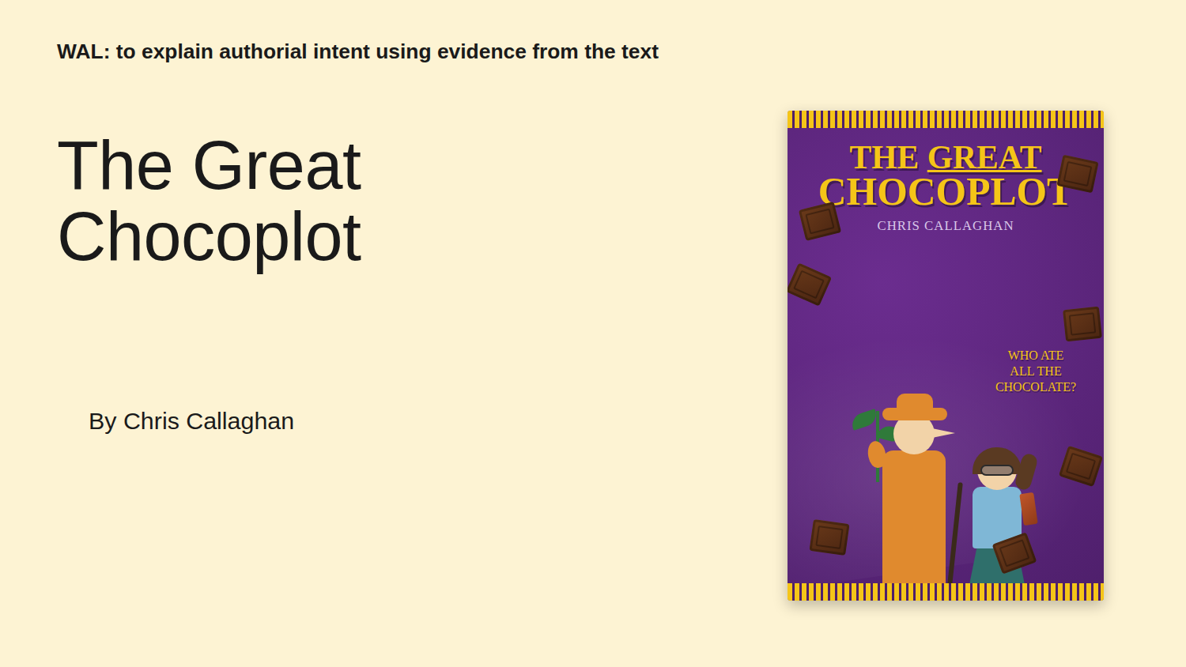WAL: to explain authorial intent using evidence from the text
The Great
Chocoplot
By Chris Callaghan
THE GREAT CHOCOPLOT
CHRIS CALLAGHAN
WHO ATE
ALL THE
CHOCOLATE?
The Great Chocoplot — Chris Callaghan — Who ate all the chocolate?